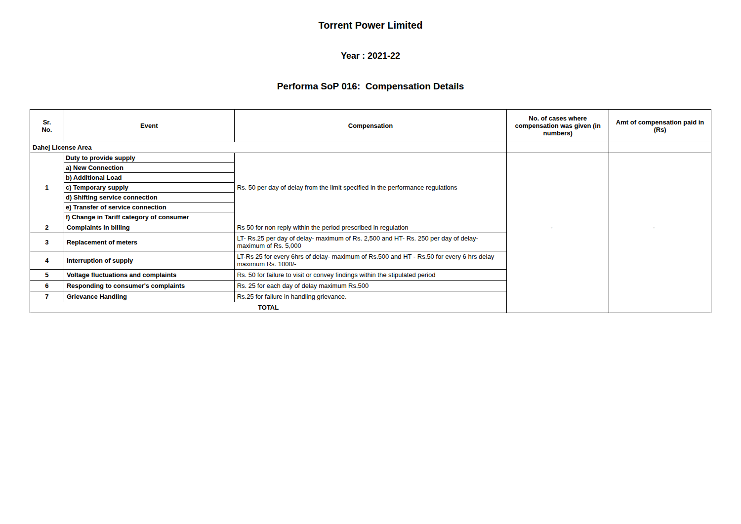Torrent Power Limited
Year : 2021-22
Performa SoP 016: Compensation Details
| Sr. No. | Event | Compensation | No. of cases where compensation was given (in numbers) | Amt of compensation paid in (Rs) |
| --- | --- | --- | --- | --- |
| Dahej License Area | | |
| 1 | / Duty to provide supply / / a) New Connection / / b) Additional Load / / c) Temporary supply / / d) Shifting service connection / / e) Transfer of service connection / / f) Change in Tariff category of consumer / | Rs. 50 per day of delay from the limit specified in the performance regulations | - | - |
| 2 | Complaints in billing | Rs 50 for non reply within the period prescribed in regulation |
| 3 | Replacement of meters | LT- Rs.25 per day of delay- maximum of Rs. 2,500 and HT- Rs. 250 per day of delay- maximum of Rs. 5,000 |
| 4 | Interruption of supply | LT-Rs 25 for every 6hrs of delay- maximum of Rs.500 and HT - Rs.50 for every 6 hrs delay maximum Rs. 1000/- |
| 5 | Voltage fluctuations and complaints | Rs. 50 for failure to visit or convey findings within the stipulated period |
| 6 | Responding to consumer's complaints | Rs. 25 for each day of delay maximum Rs.500 |
| 7 | Grievance Handling | Rs.25 for failure in handling grievance. |
| TOTAL | | |